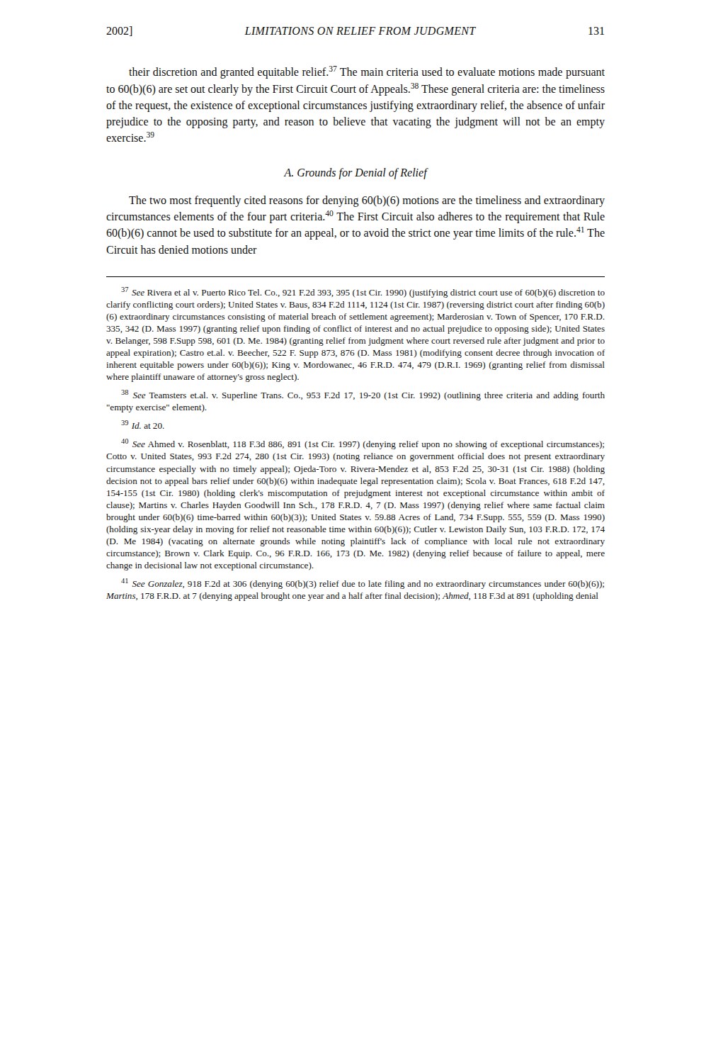2002] LIMITATIONS ON RELIEF FROM JUDGMENT 131
their discretion and granted equitable relief.37 The main criteria used to evaluate motions made pursuant to 60(b)(6) are set out clearly by the First Circuit Court of Appeals.38 These general criteria are: the timeliness of the request, the existence of exceptional circumstances justifying extraordinary relief, the absence of unfair prejudice to the opposing party, and reason to believe that vacating the judgment will not be an empty exercise.39
A. Grounds for Denial of Relief
The two most frequently cited reasons for denying 60(b)(6) motions are the timeliness and extraordinary circumstances elements of the four part criteria.40 The First Circuit also adheres to the requirement that Rule 60(b)(6) cannot be used to substitute for an appeal, or to avoid the strict one year time limits of the rule.41 The Circuit has denied motions under
See Rivera et al v. Puerto Rico Tel. Co., 921 F.2d 393, 395 (1st Cir. 1990) (justifying district court use of 60(b)(6) discretion to clarify conflicting court orders); United States v. Baus, 834 F.2d 1114, 1124 (1st Cir. 1987) (reversing district court after finding 60(b)(6) extraordinary circumstances consisting of material breach of settlement agreement); Marderosian v. Town of Spencer, 170 F.R.D. 335, 342 (D. Mass 1997) (granting relief upon finding of conflict of interest and no actual prejudice to opposing side); United States v. Belanger, 598 F.Supp 598, 601 (D. Me. 1984) (granting relief from judgment where court reversed rule after judgment and prior to appeal expiration); Castro et.al. v. Beecher, 522 F. Supp 873, 876 (D. Mass 1981) (modifying consent decree through invocation of inherent equitable powers under 60(b)(6)); King v. Mordowanec, 46 F.R.D. 474, 479 (D.R.I. 1969) (granting relief from dismissal where plaintiff unaware of attorney's gross neglect).
See Teamsters et.al. v. Superline Trans. Co., 953 F.2d 17, 19-20 (1st Cir. 1992) (outlining three criteria and adding fourth "empty exercise" element).
Id. at 20.
See Ahmed v. Rosenblatt, 118 F.3d 886, 891 (1st Cir. 1997) (denying relief upon no showing of exceptional circumstances); Cotto v. United States, 993 F.2d 274, 280 (1st Cir. 1993) (noting reliance on government official does not present extraordinary circumstance especially with no timely appeal); Ojeda-Toro v. Rivera-Mendez et al, 853 F.2d 25, 30-31 (1st Cir. 1988) (holding decision not to appeal bars relief under 60(b)(6) within inadequate legal representation claim); Scola v. Boat Frances, 618 F.2d 147, 154-155 (1st Cir. 1980) (holding clerk's miscomputation of prejudgment interest not exceptional circumstance within ambit of clause); Martins v. Charles Hayden Goodwill Inn Sch., 178 F.R.D. 4, 7 (D. Mass 1997) (denying relief where same factual claim brought under 60(b)(6) time-barred within 60(b)(3)); United States v. 59.88 Acres of Land, 734 F.Supp. 555, 559 (D. Mass 1990) (holding six-year delay in moving for relief not reasonable time within 60(b)(6)); Cutler v. Lewiston Daily Sun, 103 F.R.D. 172, 174 (D. Me 1984) (vacating on alternate grounds while noting plaintiff's lack of compliance with local rule not extraordinary circumstance); Brown v. Clark Equip. Co., 96 F.R.D. 166, 173 (D. Me. 1982) (denying relief because of failure to appeal, mere change in decisional law not exceptional circumstance).
See Gonzalez, 918 F.2d at 306 (denying 60(b)(3) relief due to late filing and no extraordinary circumstances under 60(b)(6)); Martins, 178 F.R.D. at 7 (denying appeal brought one year and a half after final decision); Ahmed, 118 F.3d at 891 (upholding denial